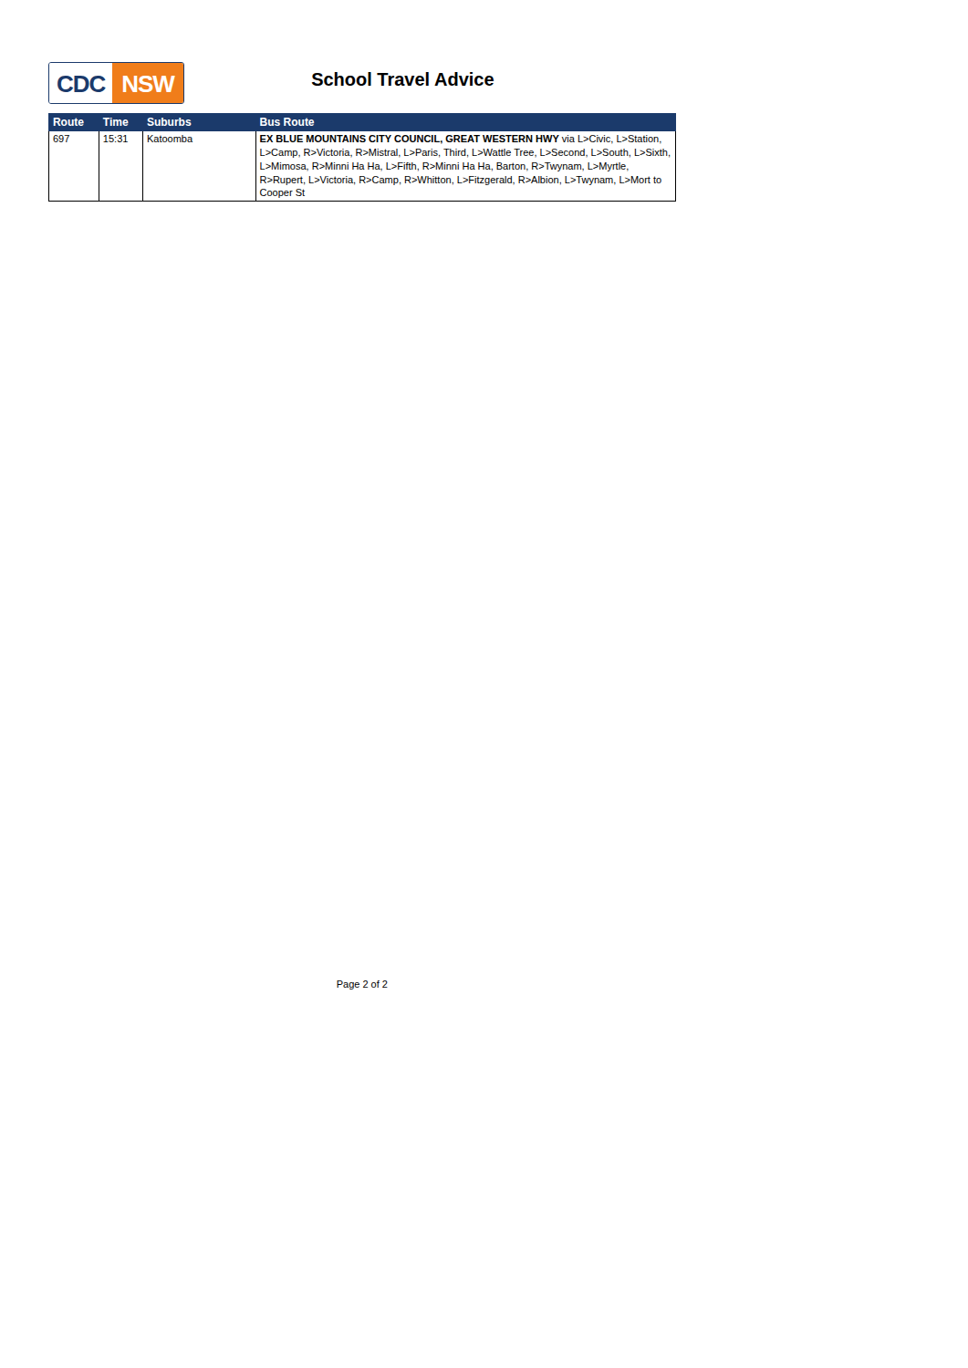CDC NSW
School Travel Advice
| Route | Time | Suburbs | Bus Route |
| --- | --- | --- | --- |
| 697 | 15:31 | Katoomba | EX BLUE MOUNTAINS CITY COUNCIL, GREAT WESTERN HWY via L>Civic, L>Station, L>Camp, R>Victoria, R>Mistral, L>Paris, Third, L>Wattle Tree, L>Second, L>South, L>Sixth, L>Mimosa, R>Minni Ha Ha, L>Fifth, R>Minni Ha Ha, Barton, R>Twynam, L>Myrtle, R>Rupert, L>Victoria, R>Camp, R>Whitton, L>Fitzgerald, R>Albion, L>Twynam, L>Mort to Cooper St |
Page 2 of 2